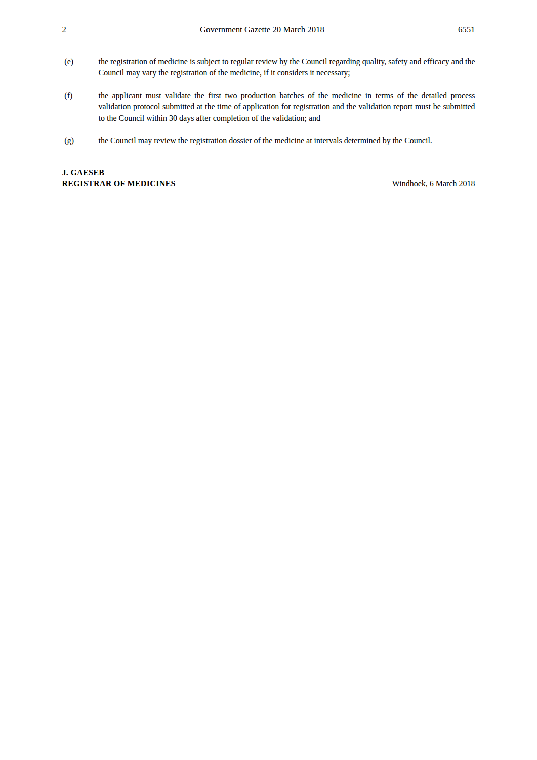2 Government Gazette 20 March 2018 6551
(e) the registration of medicine is subject to regular review by the Council regarding quality, safety and efficacy and the Council may vary the registration of the medicine, if it considers it necessary;
(f) the applicant must validate the first two production batches of the medicine in terms of the detailed process validation protocol submitted at the time of application for registration and the validation report must be submitted to the Council within 30 days after completion of the validation; and
(g) the Council may review the registration dossier of the medicine at intervals determined by the Council.
J. GAESEB
REGISTRAR OF MEDICINES Windhoek, 6 March 2018